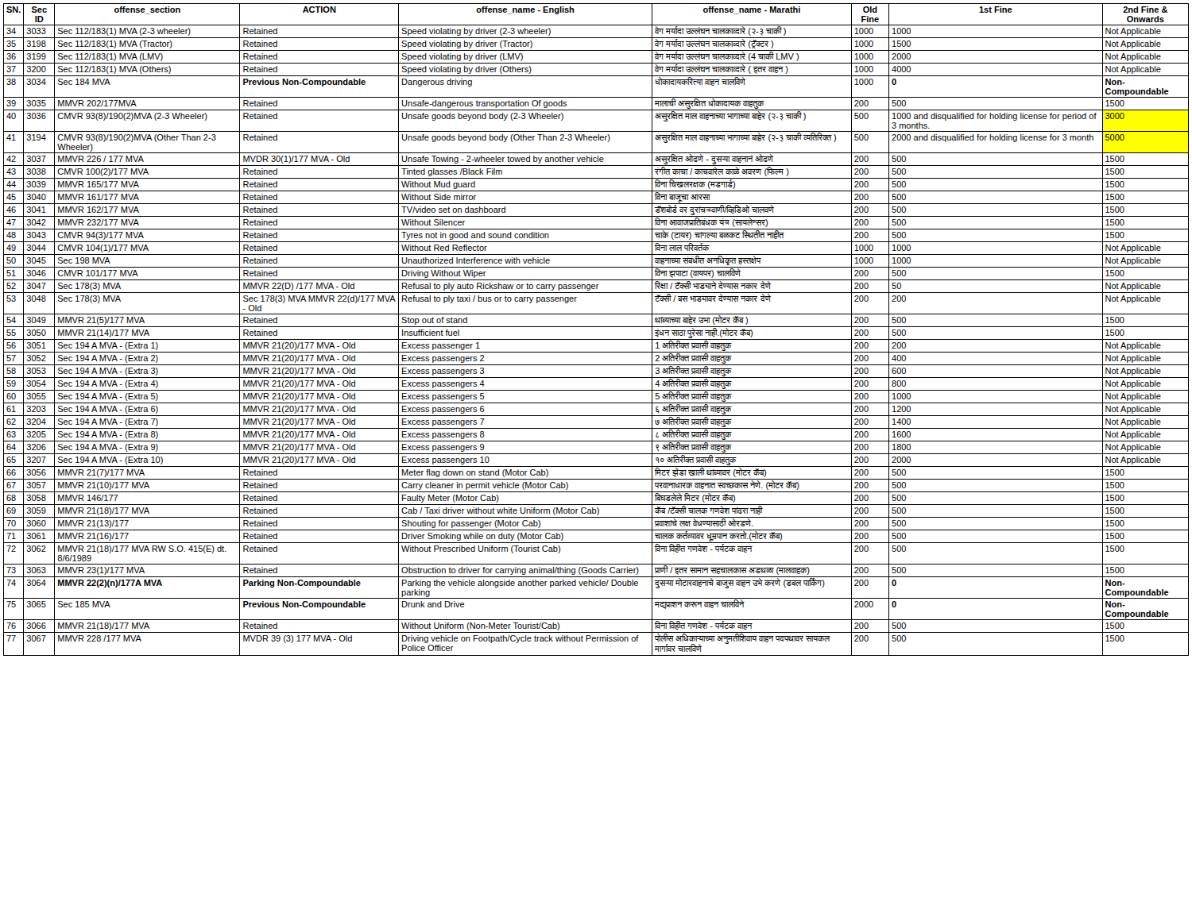| SN. | Sec ID | offense_section | ACTION | offense_name - English | offense_name - Marathi | Old Fine | 1st Fine | 2nd Fine & Onwards |
| --- | --- | --- | --- | --- | --- | --- | --- | --- |
| 34 | 3033 | Sec 112/183(1) MVA (2-3 wheeler) | Retained | Speed violating by driver (2-3 wheeler) | वेग मर्यादा उल्लंघन चालकाव्दारे (२-३ चाकी ) | 1000 | 1000 | Not Applicable |
| 35 | 3198 | Sec 112/183(1) MVA (Tractor) | Retained | Speed violating by driver (Tractor) | वेग मर्यादा उल्लंघन चालकाव्दारे (ट्रॅक्टर ) | 1000 | 1500 | Not Applicable |
| 36 | 3199 | Sec 112/183(1) MVA (LMV) | Retained | Speed violating by driver (LMV) | वेग मर्यादा उल्लंघन चालकाव्दारे (4 चाकी LMV ) | 1000 | 2000 | Not Applicable |
| 37 | 3200 | Sec 112/183(1) MVA (Others) | Retained | Speed violating by driver (Others) | वेग मर्यादा उल्लंघन चालकाव्दारे ( इतर वाहन ) | 1000 | 4000 | Not Applicable |
| 38 | 3034 | Sec 184 MVA | Previous Non-Compoundable | Dangerous driving | धोकादायकरित्या वाहन चालविणे | 1000 | 0 | Non-Compoundable |
| 39 | 3035 | MMVR 202/177MVA | Retained | Unsafe-dangerous transportation Of goods | मालाची असुरक्षित धोकादायक वाहतुक | 200 | 500 | 1500 |
| 40 | 3036 | CMVR 93(8)/190(2)MVA (2-3 Wheeler) | Retained | Unsafe goods beyond body (2-3 Wheeler) | असुरक्षित माल वाहनाच्या भागाच्या बाहेर (२-३ चाकी ) | 500 | 1000 and disqualified for holding license for period of 3 months. | 3000 |
| 41 | 3194 | CMVR 93(8)/190(2)MVA (Other Than 2-3 Wheeler) | Retained | Unsafe goods beyond body (Other Than 2-3 Wheeler) | असुरक्षित माल वाहनाच्या भागाच्या बाहेर (२-३ चाकी व्यतिरिक्त ) | 500 | 2000 and disqualified for holding license for 3 month | 5000 |
| 42 | 3037 | MMVR 226 / 177 MVA | MVDR 30(1)/177 MVA - Old | Unsafe Towing - 2-wheeler towed by another vehicle | असुरक्षित ओढणे - दुसऱ्या वाहनानं ओढणे | 200 | 500 | 1500 |
| 43 | 3038 | CMVR 100(2)/177 MVA | Retained | Tinted glasses /Black Film | रंगीत काचा / काचवांरेल काळे अवरण (फिल्म ) | 200 | 500 | 1500 |
| 44 | 3039 | MMVR 165/177 MVA | Retained | Without Mud guard | विना चिखलरक्षक (मडगार्ड) | 200 | 500 | 1500 |
| 45 | 3040 | MMVR 161/177 MVA | Retained | Without Side mirror | विना बाजूचा आरसा | 200 | 500 | 1500 |
| 46 | 3041 | MMVR 162/177 MVA | Retained | TV/video set on dashboard | डॅशबोर्ड वर दुरांचत्रवाणी/व्हिडिओ चालवणे | 200 | 500 | 1500 |
| 47 | 3042 | MMVR 232/177 MVA | Retained | Without Silencer | विना आवाजप्रातिबंधक यंत्र (सायलेन्सर) | 200 | 500 | 1500 |
| 48 | 3043 | CMVR 94(3)/177 MVA | Retained | Tyres not in good and sound condition | चाके (टायर) चांगल्या बळकट स्थितीत नाहीत | 200 | 500 | 1500 |
| 49 | 3044 | CMVR 104(1)/177 MVA | Retained | Without Red Reflector | विना लाल परिवर्तक | 1000 | 1000 | Not Applicable |
| 50 | 3045 | Sec 198 MVA | Retained | Unauthorized Interference with vehicle | वाहनाच्या संबंधीत अनधिकृत हस्तक्षेप | 1000 | 1000 | Not Applicable |
| 51 | 3046 | CMVR 101/177 MVA | Retained | Driving Without Wiper | विना झपाटा (वायपर) चालविणे | 200 | 500 | 1500 |
| 52 | 3047 | Sec 178(3) MVA | MMVR 22(D) /177 MVA - Old | Refusal to ply auto Rickshaw or to carry passenger | रिक्षा / टॅक्सी भाड्याने देण्यास नकार देणे | 200 | 50 | Not Applicable |
| 53 | 3048 | Sec 178(3) MVA | Sec 178(3) MVA MMVR 22(d)/177 MVA - Old | Refusal to ply taxi / bus or to carry passenger | टॅक्सी / बस भाड्यावर देण्यास नकार देणे | 200 | 200 | Not Applicable |
| 54 | 3049 | MMVR 21(5)/177 MVA | Retained | Stop out of stand | थांब्याच्या बाहेर उभा (मोटर कॅब ) | 200 | 500 | 1500 |
| 55 | 3050 | MMVR 21(14)/177 MVA | Retained | Insufficient fuel | इंधन साठा पुरेसा नाही.(मोटर कॅब) | 200 | 500 | 1500 |
| 56 | 3051 | Sec 194 A MVA - (Extra 1) | MMVR 21(20)/177 MVA - Old | Excess passenger 1 | 1 अतिरीक्त प्रवासी वाहतुक | 200 | 200 | Not Applicable |
| 57 | 3052 | Sec 194 A MVA - (Extra 2) | MMVR 21(20)/177 MVA - Old | Excess passengers 2 | 2 अतिरीक्त प्रवासी वाहतुक | 200 | 400 | Not Applicable |
| 58 | 3053 | Sec 194 A MVA - (Extra 3) | MMVR 21(20)/177 MVA - Old | Excess passengers 3 | 3 अतिरीक्त प्रवासी वाहतुक | 200 | 600 | Not Applicable |
| 59 | 3054 | Sec 194 A MVA - (Extra 4) | MMVR 21(20)/177 MVA - Old | Excess passengers 4 | 4 अतिरीक्त प्रवासी वाहतुक | 200 | 800 | Not Applicable |
| 60 | 3055 | Sec 194 A MVA - (Extra 5) | MMVR 21(20)/177 MVA - Old | Excess passengers 5 | 5 अतिरीक्त प्रवासी वाहतुक | 200 | 1000 | Not Applicable |
| 61 | 3203 | Sec 194 A MVA - (Extra 6) | MMVR 21(20)/177 MVA - Old | Excess passengers 6 | ६ अतिरीक्त प्रवासी वाहतुक | 200 | 1200 | Not Applicable |
| 62 | 3204 | Sec 194 A MVA - (Extra 7) | MMVR 21(20)/177 MVA - Old | Excess passengers 7 | ७ अतिरीक्त प्रवासी वाहतुक | 200 | 1400 | Not Applicable |
| 63 | 3205 | Sec 194 A MVA - (Extra 8) | MMVR 21(20)/177 MVA - Old | Excess passengers 8 | ८ अतिरीक्त प्रवासी वाहतुक | 200 | 1600 | Not Applicable |
| 64 | 3206 | Sec 194 A MVA - (Extra 9) | MMVR 21(20)/177 MVA - Old | Excess passengers 9 | ९ अतिरीक्त प्रवासी वाहतुक | 200 | 1800 | Not Applicable |
| 65 | 3207 | Sec 194 A MVA - (Extra 10) | MMVR 21(20)/177 MVA - Old | Excess passengers 10 | १० अतिरीक्त प्रवासी वाहतुक | 200 | 2000 | Not Applicable |
| 66 | 3056 | MMVR 21(7)/177 MVA | Retained | Meter flag down on stand (Motor Cab) | मिटर झेंडा खाली थांब्यावर (मोटर कॅब) | 200 | 500 | 1500 |
| 67 | 3057 | MMVR 21(10)/177 MVA | Retained | Carry cleaner in permit vehicle (Motor Cab) | परवानाधारक वाहनात स्वच्छकास नेणे. (मोटर कॅब) | 200 | 500 | 1500 |
| 68 | 3058 | MMVR 146/177 | Retained | Faulty Meter (Motor Cab) | बिघडलेले मिटर (मोटर कॅब) | 200 | 500 | 1500 |
| 69 | 3059 | MMVR 21(18)/177 MVA | Retained | Cab / Taxi driver without white Uniform (Motor Cab) | कॅब /टॅक्सी चालक गणवेश पांढरा नाही | 200 | 500 | 1500 |
| 70 | 3060 | MMVR 21(13)/177 | Retained | Shouting for passenger (Motor Cab) | प्रवाशांचे लक्ष वेधण्यासाठी ओरडणे. | 200 | 500 | 1500 |
| 71 | 3061 | MMVR 21(16)/177 | Retained | Driver Smoking while on duty (Motor Cab) | चालक कर्तव्यावर धूम्रपान करतो.(मोटर कॅब) | 200 | 500 | 1500 |
| 72 | 3062 | MMVR 21(18)/177 MVA RW S.O. 415(E) dt. 8/6/1989 | Retained | Without Prescribed Uniform (Tourist Cab) | विना विहीत गणवेश - पर्यटक वाहन | 200 | 500 | 1500 |
| 73 | 3063 | MMVR 23(1)/177 MVA | Retained | Obstruction to driver for carrying animal/thing (Goods Carrier) | प्राणी / इतर सामान सहचालकास अडथळा (मालवाहक) | 200 | 500 | 1500 |
| 74 | 3064 | MMVR 22(2)(n)/177A MVA | Parking Non-Compoundable | Parking the vehicle alongside another parked vehicle/ Double parking | दुसऱ्या मोटारवाहनाचे बाजुस वाहन उभे करणे (डबल पार्किंग) | 200 | 0 | Non-Compoundable |
| 75 | 3065 | Sec 185 MVA | Previous Non-Compoundable | Drunk and Drive | मद्यप्राशन करून वाहन चालविने | 2000 | 0 | Non-Compoundable |
| 76 | 3066 | MMVR 21(18)/177 MVA | Retained | Without Uniform (Non-Meter Tourist/Cab) | विना विहीत गणवेश - पर्यटक वाहन | 200 | 500 | 1500 |
| 77 | 3067 | MMVR 228 /177 MVA | MVDR 39 (3) 177 MVA - Old | Driving vehicle on Footpath/Cycle track without Permission of Police Officer | पोलीस अधिकाऱ्याच्या अनुमतीशिवाय वाहन पदपथावर सायकल मार्गावर चालविणे | 200 | 500 | 1500 |